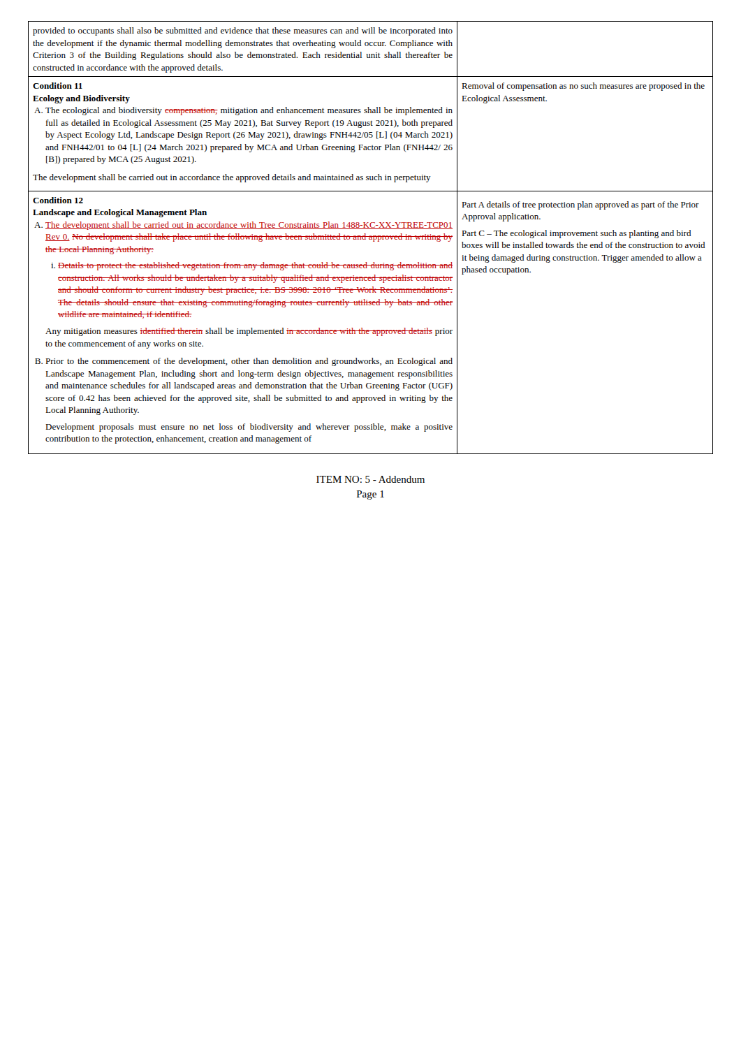| provided to occupants shall also be submitted and evidence that these measures can and will be incorporated into the development if the dynamic thermal modelling demonstrates that overheating would occur. Compliance with Criterion 3 of the Building Regulations should also be demonstrated. Each residential unit shall thereafter be constructed in accordance with the approved details. | |
| Condition 11 Ecology and Biodiversity The ecological and biodiversity compensation, mitigation and enhancement measures shall be implemented in full as detailed in Ecological Assessment (25 May 2021), Bat Survey Report (19 August 2021), both prepared by Aspect Ecology Ltd, Landscape Design Report (26 May 2021), drawings FNH442/05 [L] (04 March 2021) and FNH442/01 to 04 [L] (24 March 2021) prepared by MCA and Urban Greening Factor Plan (FNH442/ 26 [B]) prepared by MCA (25 August 2021). The development shall be carried out in accordance the approved details and maintained as such in perpetuity | Removal of compensation as no such measures are proposed in the Ecological Assessment. |
| Condition 12 Landscape and Ecological Management Plan The development shall be carried out in accordance with Tree Constraints Plan 1488-KC-XX-YTREE-TCP01 Rev 0. No development shall take place until the following have been submitted to and approved in writing by the Local Planning Authority: Details to protect the established vegetation from any damage that could be caused during demolition and construction. All works should be undertaken by a suitably qualified and experienced specialist contractor and should conform to current industry best practice, i.e. BS 3998: 2010 ‘Tree Work Recommendations’. The details should ensure that existing commuting/foraging routes currently utilised by bats and other wildlife are maintained, if identified. Any mitigation measures identified therein shall be implemented in accordance with the approved details prior to the commencement of any works on site. Prior to the commencement of the development, other than demolition and groundworks, an Ecological and Landscape Management Plan, including short and long-term design objectives, management responsibilities and maintenance schedules for all landscaped areas and demonstration that the Urban Greening Factor (UGF) score of 0.42 has been achieved for the approved site, shall be submitted to and approved in writing by the Local Planning Authority. Development proposals must ensure no net loss of biodiversity and wherever possible, make a positive contribution to the protection, enhancement, creation and management of | Part A details of tree protection plan approved as part of the Prior Approval application. Part C – The ecological improvement such as planting and bird boxes will be installed towards the end of the construction to avoid it being damaged during construction. Trigger amended to allow a phased occupation. |
ITEM NO: 5 - Addendum
Page 1